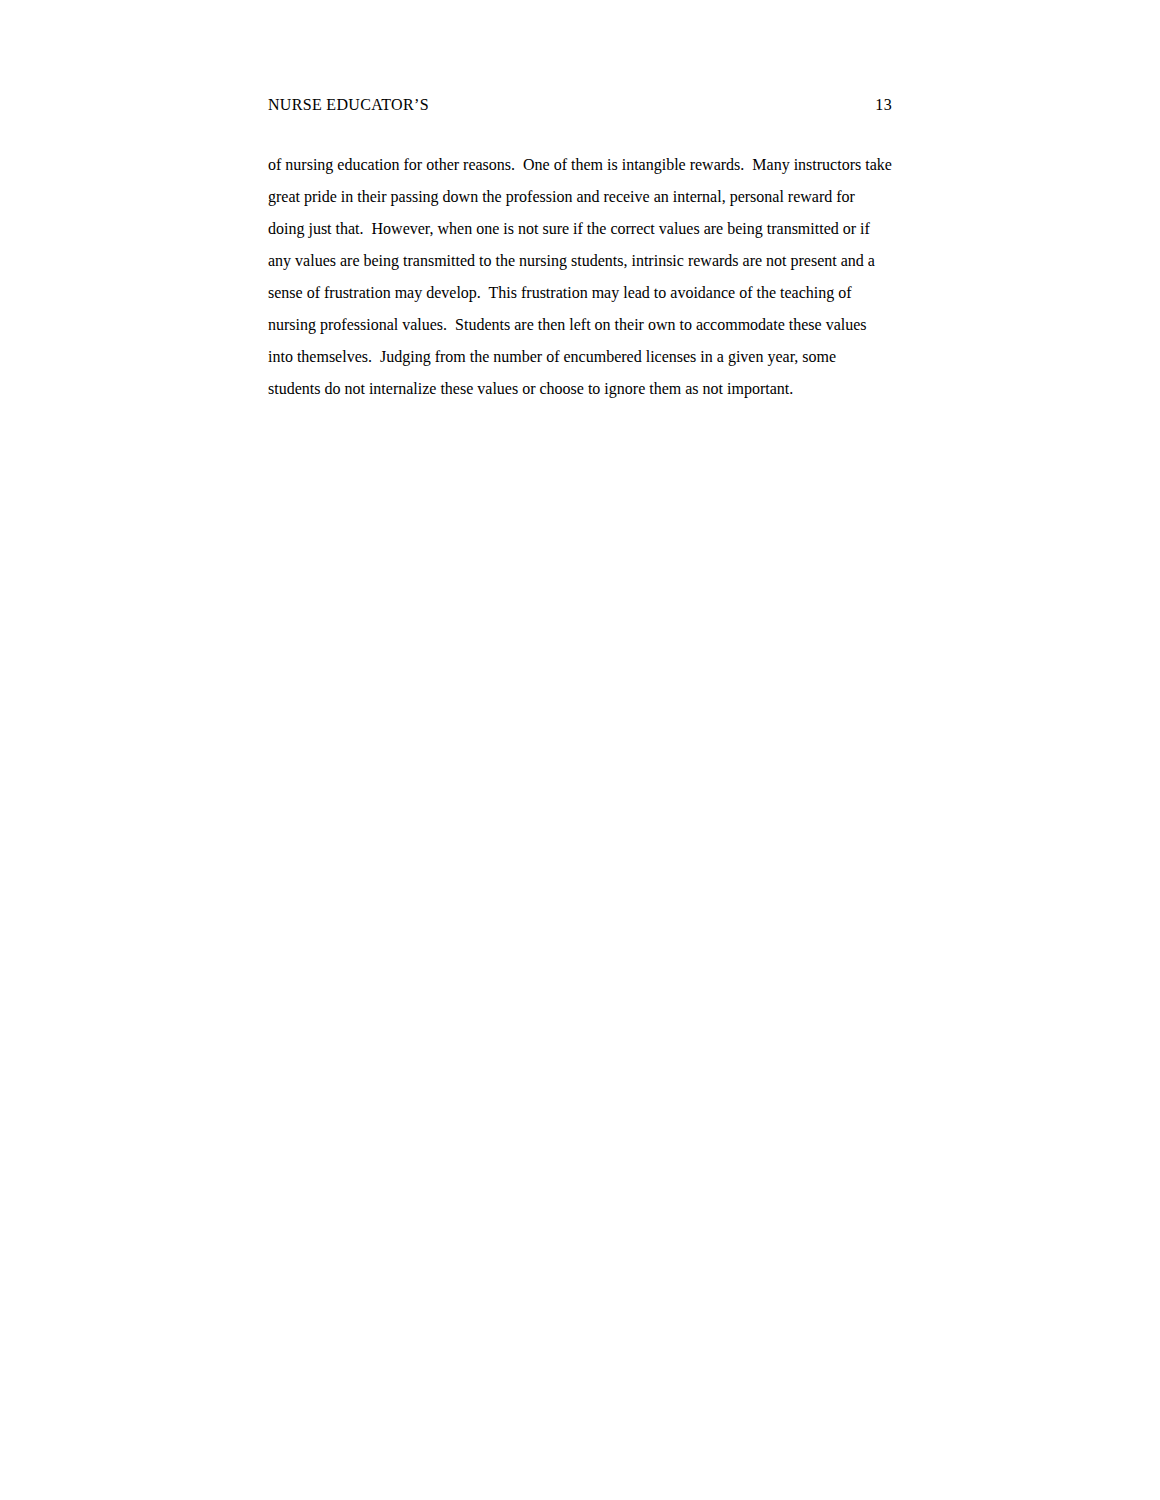Nurse Educator’s 13
of nursing education for other reasons. One of them is intangible rewards. Many instructors take great pride in their passing down the profession and receive an internal, personal reward for doing just that. However, when one is not sure if the correct values are being transmitted or if any values are being transmitted to the nursing students, intrinsic rewards are not present and a sense of frustration may develop. This frustration may lead to avoidance of the teaching of nursing professional values. Students are then left on their own to accommodate these values into themselves. Judging from the number of encumbered licenses in a given year, some students do not internalize these values or choose to ignore them as not important.